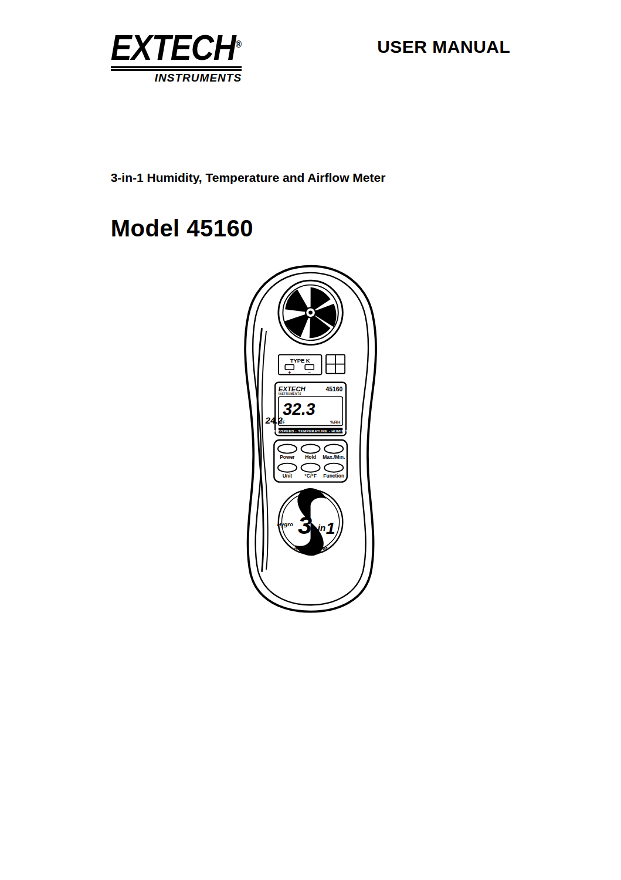EXTECH®
INSTRUMENTS
USER MANUAL
3-in-1 Humidity, Temperature and Airflow Meter
Model 45160
TYPE K + − EXTECH INSTRUMENTS 45160 32.3 24.2 °F %RH WINDSPEED · TEMPERATURE · HUMIDITY Power Hold Max./Min. Unit °C/°F Function 3 in 1 Thermo Hygro Anemometer